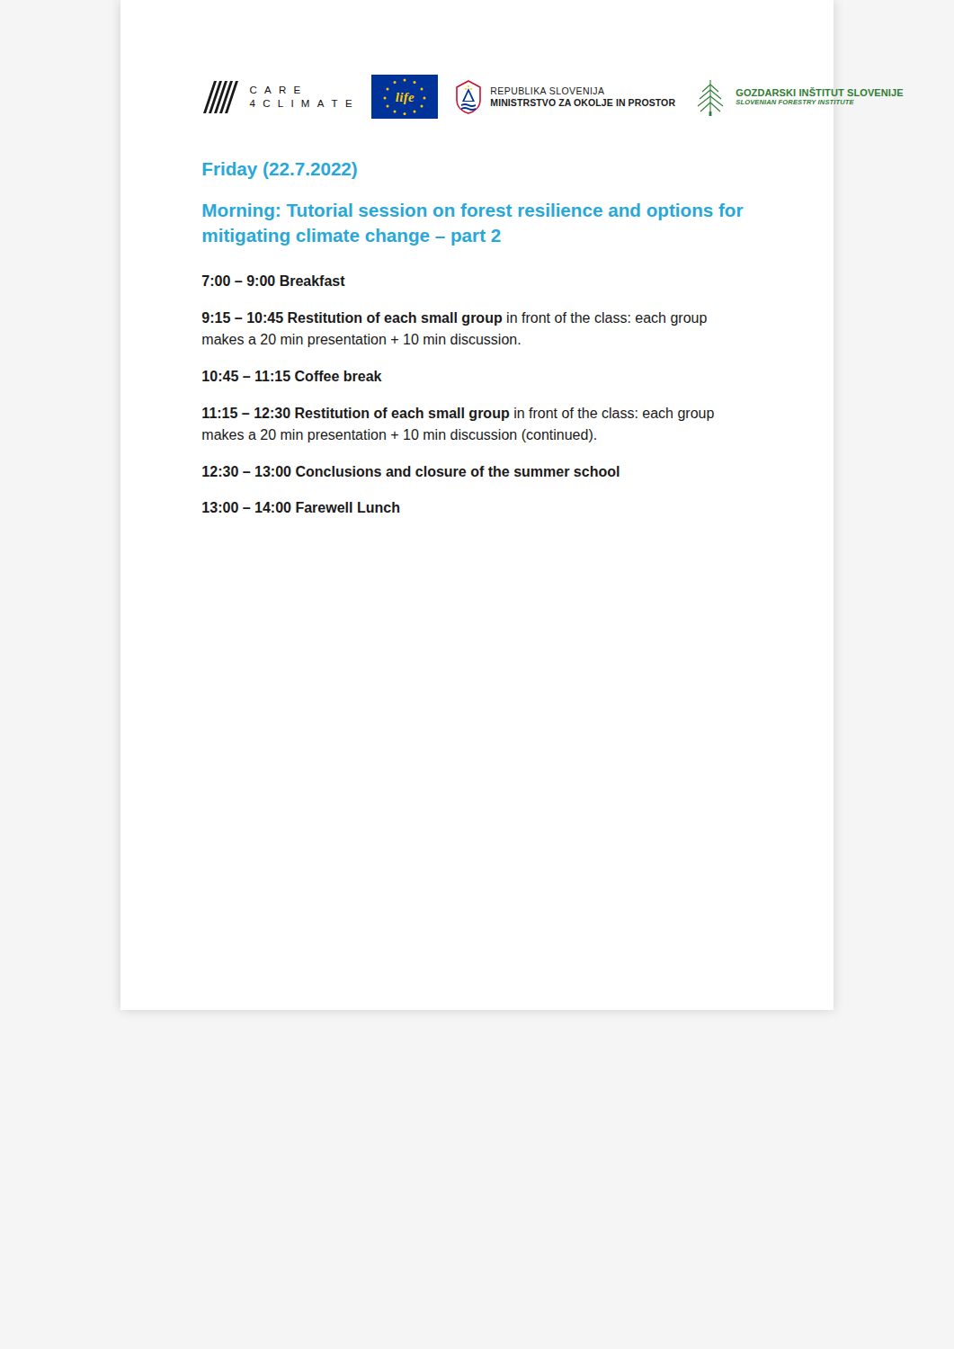C A R E
4 C L I M A T E
life
REPUBLIKA SLOVENIJA
MINISTRSTVO ZA OKOLJE IN PROSTOR
GOZDARSKI INŠTITUT SLOVENIJE
SLOVENIAN FORESTRY INSTITUTE
Friday (22.7.2022)
Morning: Tutorial session on forest resilience and options for mitigating climate change – part 2
7:00 – 9:00 Breakfast
9:15 – 10:45 Restitution of each small group in front of the class: each group makes a 20 min presentation + 10 min discussion.
10:45 – 11:15 Coffee break
11:15 – 12:30 Restitution of each small group in front of the class: each group makes a 20 min presentation + 10 min discussion (continued).
12:30 – 13:00 Conclusions and closure of the summer school
13:00 – 14:00 Farewell Lunch